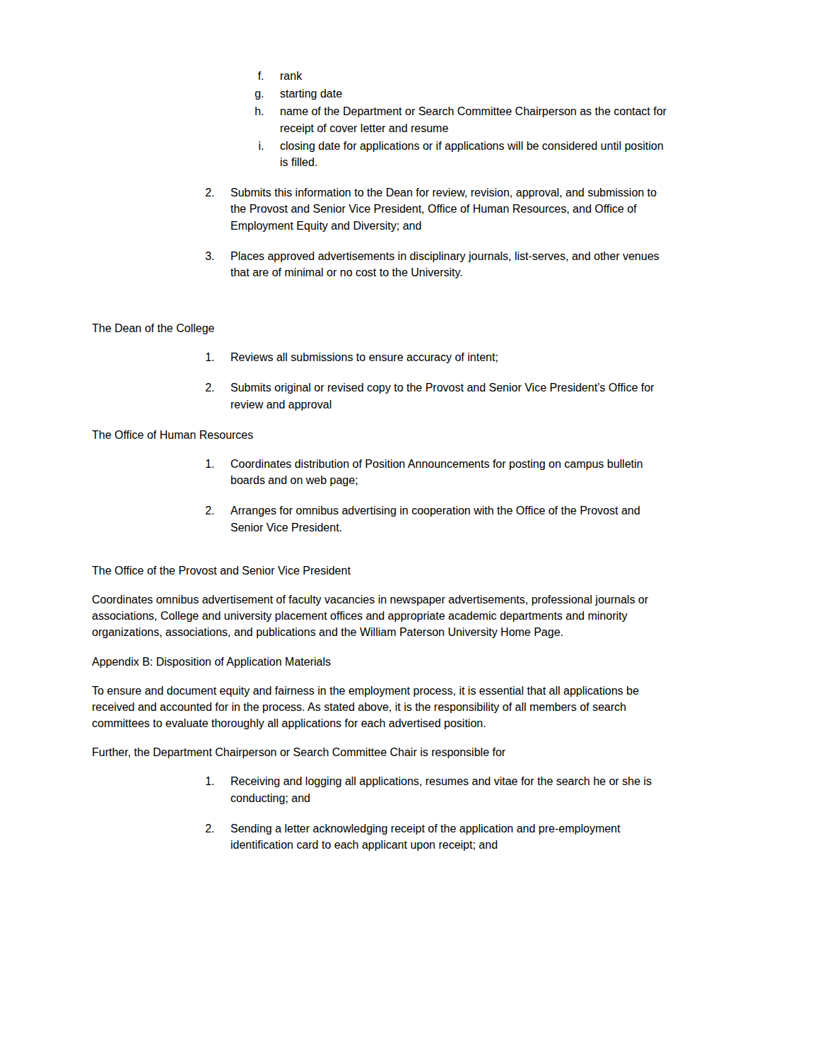rank
starting date
name of the Department or Search Committee Chairperson as the contact for receipt of cover letter and resume
closing date for applications or if applications will be considered until position is filled.
Submits this information to the Dean for review, revision, approval, and submission to the Provost and Senior Vice President, Office of Human Resources, and Office of Employment Equity and Diversity; and
Places approved advertisements in disciplinary journals, list-serves, and other venues that are of minimal or no cost to the University.
The Dean of the College
Reviews all submissions to ensure accuracy of intent;
Submits original or revised copy to the Provost and Senior Vice President’s Office for review and approval
The Office of Human Resources
Coordinates distribution of Position Announcements for posting on campus bulletin boards and on web page;
Arranges for omnibus advertising in cooperation with the Office of the Provost and Senior Vice President.
The Office of the Provost and Senior Vice President
Coordinates omnibus advertisement of faculty vacancies in newspaper advertisements, professional journals or associations, College and university placement offices and appropriate academic departments and minority organizations, associations, and publications and the William Paterson University Home Page.
Appendix B: Disposition of Application Materials
To ensure and document equity and fairness in the employment process, it is essential that all applications be received and accounted for in the process. As stated above, it is the responsibility of all members of search committees to evaluate thoroughly all applications for each advertised position.
Further, the Department Chairperson or Search Committee Chair is responsible for
Receiving and logging all applications, resumes and vitae for the search he or she is conducting; and
Sending a letter acknowledging receipt of the application and pre-employment identification card to each applicant upon receipt; and